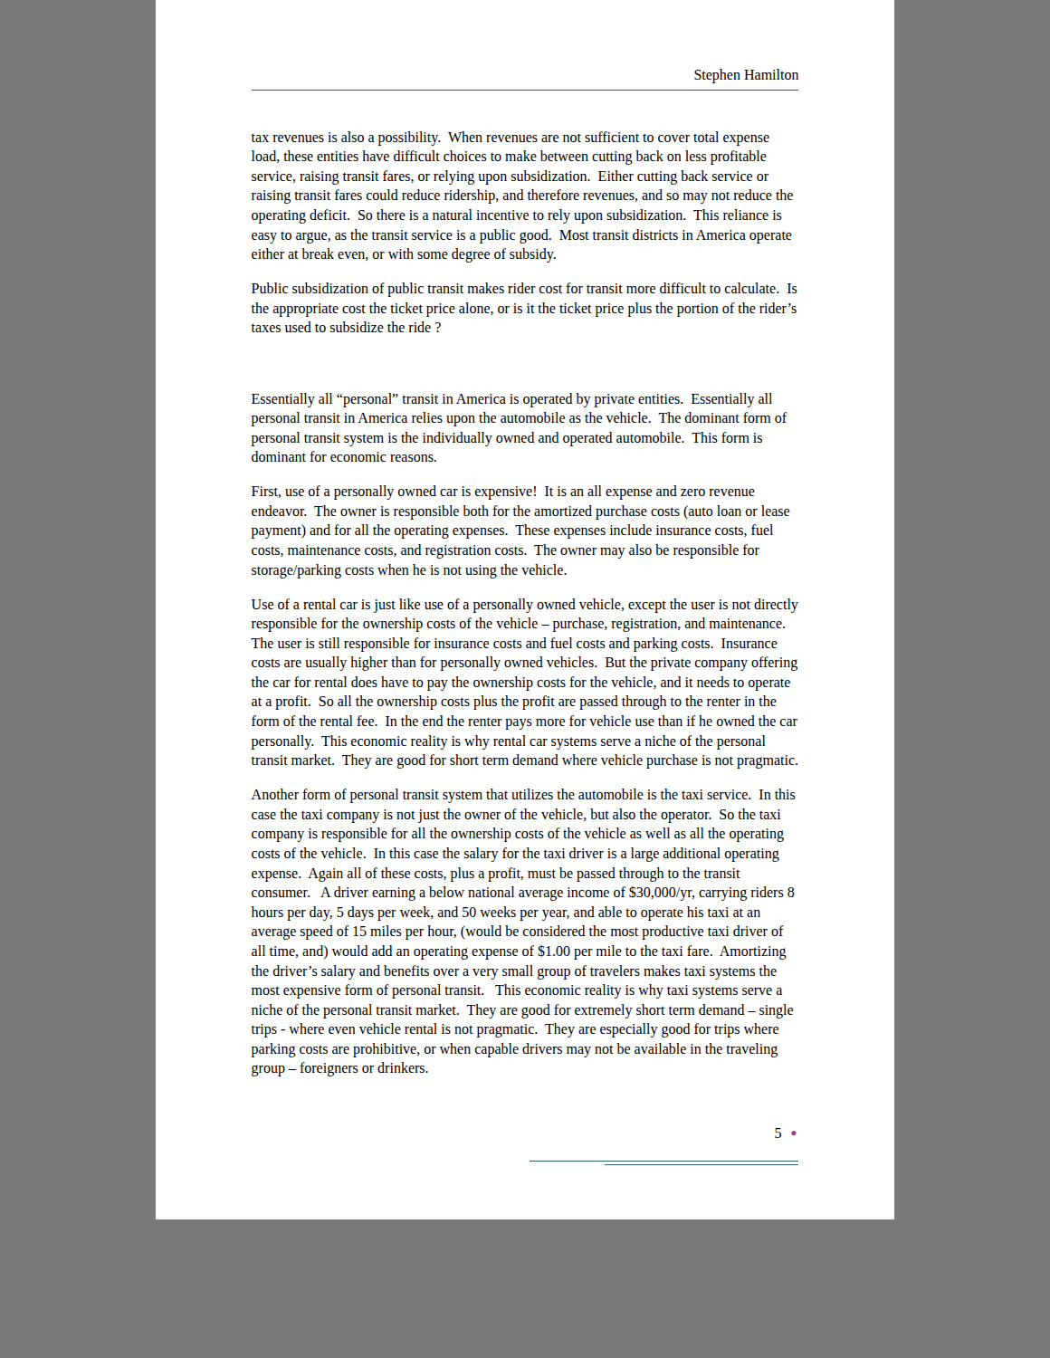Stephen Hamilton
tax revenues is also a possibility. When revenues are not sufficient to cover total expense load, these entities have difficult choices to make between cutting back on less profitable service, raising transit fares, or relying upon subsidization. Either cutting back service or raising transit fares could reduce ridership, and therefore revenues, and so may not reduce the operating deficit. So there is a natural incentive to rely upon subsidization. This reliance is easy to argue, as the transit service is a public good. Most transit districts in America operate either at break even, or with some degree of subsidy.
Public subsidization of public transit makes rider cost for transit more difficult to calculate. Is the appropriate cost the ticket price alone, or is it the ticket price plus the portion of the rider’s taxes used to subsidize the ride ?
Essentially all “personal” transit in America is operated by private entities. Essentially all personal transit in America relies upon the automobile as the vehicle. The dominant form of personal transit system is the individually owned and operated automobile. This form is dominant for economic reasons.
First, use of a personally owned car is expensive! It is an all expense and zero revenue endeavor. The owner is responsible both for the amortized purchase costs (auto loan or lease payment) and for all the operating expenses. These expenses include insurance costs, fuel costs, maintenance costs, and registration costs. The owner may also be responsible for storage/parking costs when he is not using the vehicle.
Use of a rental car is just like use of a personally owned vehicle, except the user is not directly responsible for the ownership costs of the vehicle – purchase, registration, and maintenance. The user is still responsible for insurance costs and fuel costs and parking costs. Insurance costs are usually higher than for personally owned vehicles. But the private company offering the car for rental does have to pay the ownership costs for the vehicle, and it needs to operate at a profit. So all the ownership costs plus the profit are passed through to the renter in the form of the rental fee. In the end the renter pays more for vehicle use than if he owned the car personally. This economic reality is why rental car systems serve a niche of the personal transit market. They are good for short term demand where vehicle purchase is not pragmatic.
Another form of personal transit system that utilizes the automobile is the taxi service. In this case the taxi company is not just the owner of the vehicle, but also the operator. So the taxi company is responsible for all the ownership costs of the vehicle as well as all the operating costs of the vehicle. In this case the salary for the taxi driver is a large additional operating expense. Again all of these costs, plus a profit, must be passed through to the transit consumer. A driver earning a below national average income of $30,000/yr, carrying riders 8 hours per day, 5 days per week, and 50 weeks per year, and able to operate his taxi at an average speed of 15 miles per hour, (would be considered the most productive taxi driver of all time, and) would add an operating expense of $1.00 per mile to the taxi fare. Amortizing the driver’s salary and benefits over a very small group of travelers makes taxi systems the most expensive form of personal transit. This economic reality is why taxi systems serve a niche of the personal transit market. They are good for extremely short term demand – single trips - where even vehicle rental is not pragmatic. They are especially good for trips where parking costs are prohibitive, or when capable drivers may not be available in the traveling group – foreigners or drinkers.
5 ●